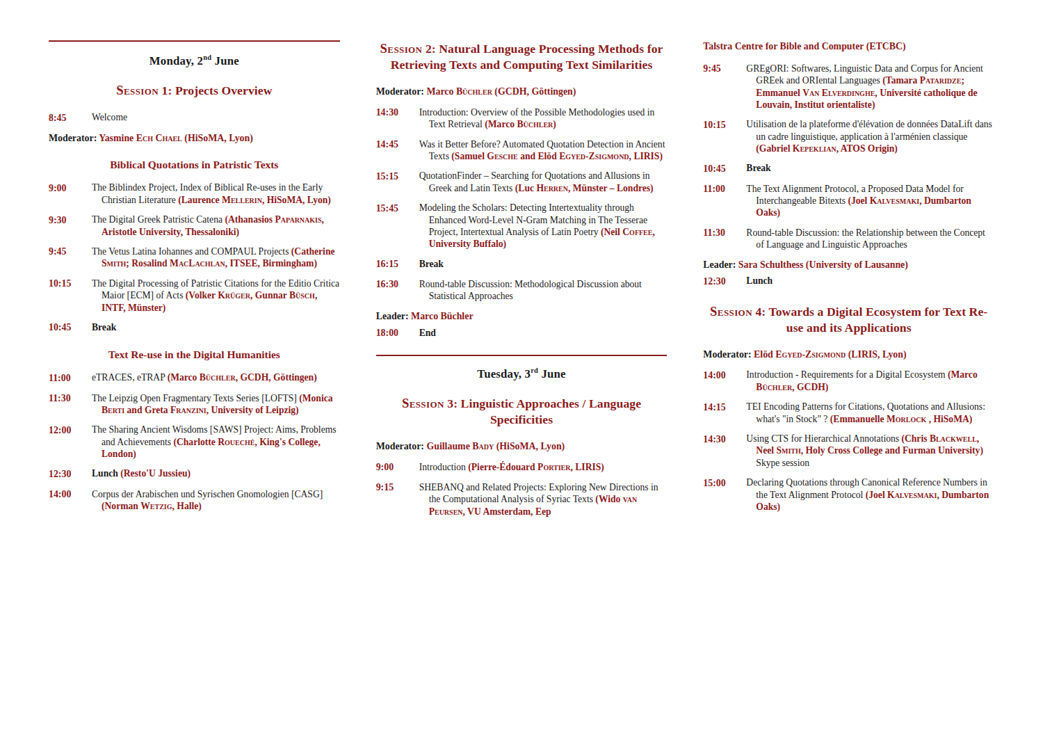Monday, 2nd June
Session 1: Projects Overview
8:45
Welcome
Moderator: Yasmine Ech Chael (HiSoMA, Lyon)
Biblical Quotations in Patristic Texts
9:00
The Biblindex Project, Index of Biblical Re-uses in the Early Christian Literature (Laurence Mellerin, HiSoMA, Lyon)
9:30
The Digital Greek Patristic Catena (Athanasios Paparnakis, Aristotle University, Thessaloniki)
9:45
The Vetus Latina Iohannes and COMPAUL Projects (Catherine Smith; Rosalind MacLachlan, ITSEE, Birmingham)
10:15
The Digital Processing of Patristic Citations for the Editio Critica Maior [ECM] of Acts (Volker Krüger, Gunnar Büsch, INTF, Münster)
10:45
Break
Text Re-use in the Digital Humanities
11:00
eTRACES, eTRAP (Marco Büchler, GCDH, Göttingen)
11:30
The Leipzig Open Fragmentary Texts Series [LOFTS] (Monica Berti and Greta Franzini, University of Leipzig)
12:00
The Sharing Ancient Wisdoms [SAWS] Project: Aims, Problems and Achievements (Charlotte Roueché, King's College, London)
12:30
Lunch (Resto'U Jussieu)
14:00
Corpus der Arabischen und Syrischen Gnomologien [CASG] (Norman Wetzig, Halle)
Session 2: Natural Language Processing Methods for Retrieving Texts and Computing Text Similarities
Moderator: Marco Büchler (GCDH, Göttingen)
14:30
Introduction: Overview of the Possible Methodologies used in Text Retrieval (Marco Büchler)
14:45
Was it Better Before? Automated Quotation Detection in Ancient Texts (Samuel Gesche and Elöd Egyed-Zsigmond, LIRIS)
15:15
QuotationFinder – Searching for Quotations and Allusions in Greek and Latin Texts (Luc Herren, Münster – Londres)
15:45
Modeling the Scholars: Detecting Intertextuality through Enhanced Word-Level N-Gram Matching in The Tesserae Project, Intertextual Analysis of Latin Poetry (Neil Coffee, University Buffalo)
16:15
Break
16:30
Round-table Discussion: Methodological Discussion about Statistical Approaches
Leader: Marco Büchler
18:00
End
Tuesday, 3rd June
Session 3: Linguistic Approaches / Language Specificities
Moderator: Guillaume Bady (HiSoMA, Lyon)
9:00
Introduction (Pierre-Édouard Portier, LIRIS)
9:15
SHEBANQ and Related Projects: Exploring New Directions in the Computational Analysis of Syriac Texts (Wido van Peursen, VU Amsterdam, Eep
Talstra Centre for Bible and Computer (ETCBC)
9:45
GREgORI: Softwares, Linguistic Data and Corpus for Ancient GREek and ORIental Languages (Tamara Pataridze; Emmanuel Van Elverdinghe, Université catholique de Louvain, Institut orientaliste)
10:15
Utilisation de la plateforme d'élévation de données DataLift dans un cadre linguistique, application à l'arménien classique (Gabriel Kepeklian, ATOS Origin)
10:45
Break
11:00
The Text Alignment Protocol, a Proposed Data Model for Interchangeable Bitexts (Joel Kalvesmaki, Dumbarton Oaks)
11:30
Round-table Discussion: the Relationship between the Concept of Language and Linguistic Approaches
Leader: Sara Schulthess (University of Lausanne)
12:30
Lunch
Session 4: Towards a Digital Ecosystem for Text Re-use and its Applications
Moderator: Elöd Egyed-Zsigmond (LIRIS, Lyon)
14:00
Introduction - Requirements for a Digital Ecosystem (Marco Büchler, GCDH)
14:15
TEI Encoding Patterns for Citations, Quotations and Allusions: what's "in Stock" ? (Emmanuelle Morlock , HiSoMA)
14:30
Using CTS for Hierarchical Annotations (Chris Blackwell, Neel Smith, Holy Cross College and Furman University) Skype session
15:00
Declaring Quotations through Canonical Reference Numbers in the Text Alignment Protocol (Joel Kalvesmaki, Dumbarton Oaks)